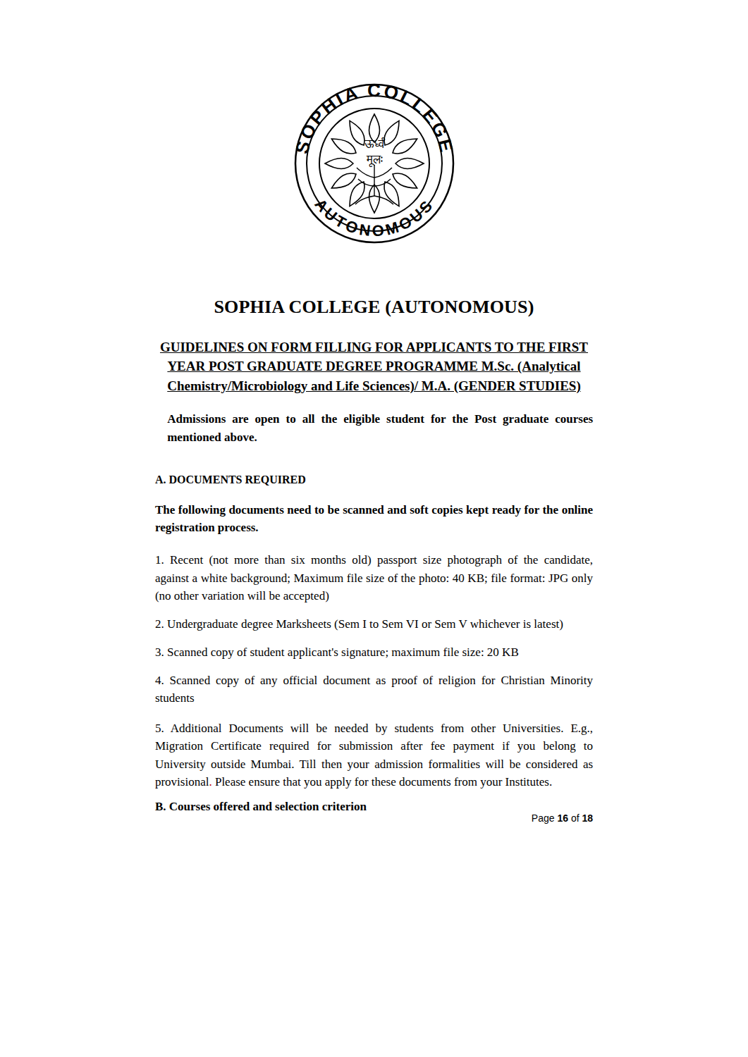SOPHIA COLLEGE AUTONOMOUS ऊर्ध्वं मूलः
SOPHIA COLLEGE (AUTONOMOUS)
GUIDELINES ON FORM FILLING FOR APPLICANTS TO THE FIRST YEAR POST GRADUATE DEGREE PROGRAMME M.Sc. (Analytical Chemistry/Microbiology and Life Sciences)/ M.A. (GENDER STUDIES)
Admissions are open to all the eligible student for the Post graduate courses mentioned above.
A. DOCUMENTS REQUIRED
The following documents need to be scanned and soft copies kept ready for the online registration process.
1. Recent (not more than six months old) passport size photograph of the candidate, against a white background; Maximum file size of the photo: 40 KB; file format: JPG only (no other variation will be accepted)
2. Undergraduate degree Marksheets (Sem I to Sem VI or Sem V whichever is latest)
3. Scanned copy of student applicant's signature; maximum file size: 20 KB
4. Scanned copy of any official document as proof of religion for Christian Minority students
5. Additional Documents will be needed by students from other Universities. E.g., Migration Certificate required for submission after fee payment if you belong to University outside Mumbai. Till then your admission formalities will be considered as provisional. Please ensure that you apply for these documents from your Institutes.
B. Courses offered and selection criterion
Page 16 of 18